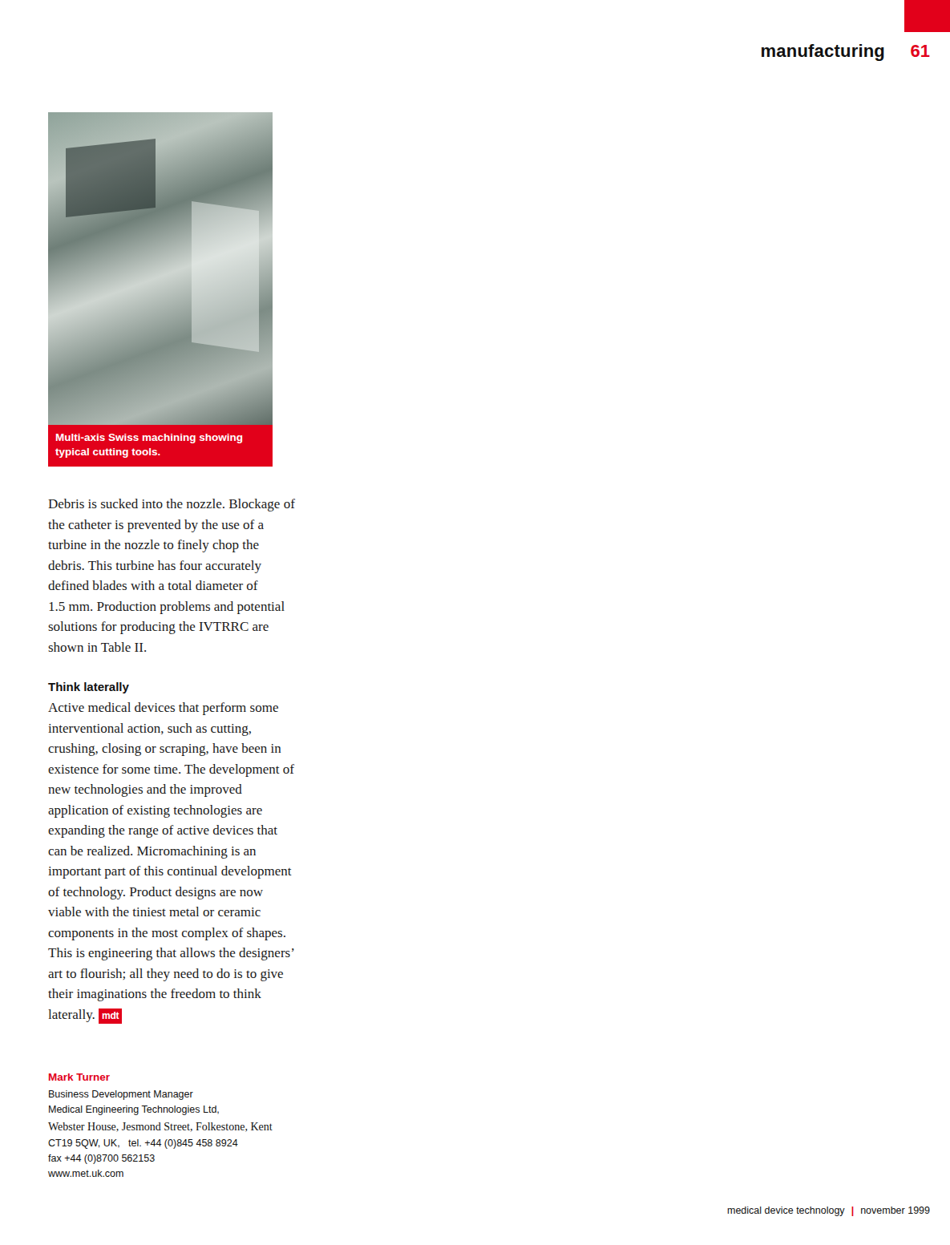manufacturing
61
Multi-axis Swiss machining showing typical cutting tools.
Debris is sucked into the nozzle. Blockage of the catheter is prevented by the use of a turbine in the nozzle to finely chop the debris. This turbine has four accurately defined blades with a total diameter of 1.5 mm. Production problems and potential solutions for producing the IVTRRC are shown in Table II.
Think laterally
Active medical devices that perform some interventional action, such as cutting, crushing, closing or scraping, have been in existence for some time. The development of new technologies and the improved application of existing technologies are expanding the range of active devices that can be realized. Micromachining is an important part of this continual development of technology. Product designs are now viable with the tiniest metal or ceramic components in the most complex of shapes. This is engineering that allows the designers’ art to flourish; all they need to do is to give their imaginations the freedom to think laterally. mdt
Mark Turner
Business Development Manager
Medical Engineering Technologies Ltd,
Webster House, Jesmond Street, Folkestone, Kent
CT19 5QW, UK, tel. +44 (0)845 458 8924
fax +44 (0)8700 562153
www.met.uk.com
medical device technology|november 1999